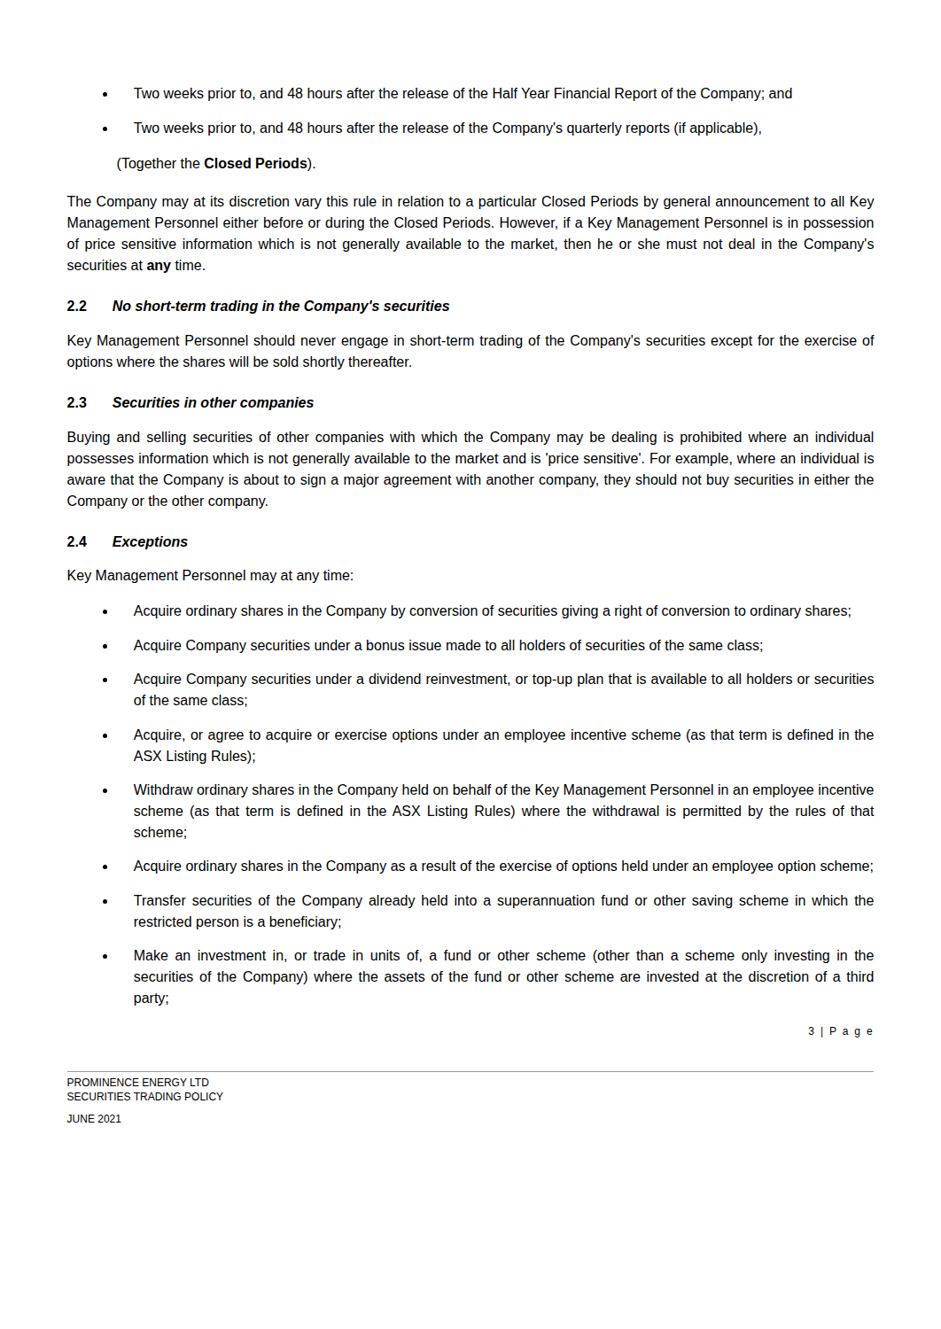Two weeks prior to, and 48 hours after the release of the Half Year Financial Report of the Company; and
Two weeks prior to, and 48 hours after the release of the Company's quarterly reports (if applicable),
(Together the Closed Periods).
The Company may at its discretion vary this rule in relation to a particular Closed Periods by general announcement to all Key Management Personnel either before or during the Closed Periods. However, if a Key Management Personnel is in possession of price sensitive information which is not generally available to the market, then he or she must not deal in the Company's securities at any time.
2.2 No short-term trading in the Company's securities
Key Management Personnel should never engage in short-term trading of the Company's securities except for the exercise of options where the shares will be sold shortly thereafter.
2.3 Securities in other companies
Buying and selling securities of other companies with which the Company may be dealing is prohibited where an individual possesses information which is not generally available to the market and is 'price sensitive'. For example, where an individual is aware that the Company is about to sign a major agreement with another company, they should not buy securities in either the Company or the other company.
2.4 Exceptions
Key Management Personnel may at any time:
Acquire ordinary shares in the Company by conversion of securities giving a right of conversion to ordinary shares;
Acquire Company securities under a bonus issue made to all holders of securities of the same class;
Acquire Company securities under a dividend reinvestment, or top-up plan that is available to all holders or securities of the same class;
Acquire, or agree to acquire or exercise options under an employee incentive scheme (as that term is defined in the ASX Listing Rules);
Withdraw ordinary shares in the Company held on behalf of the Key Management Personnel in an employee incentive scheme (as that term is defined in the ASX Listing Rules) where the withdrawal is permitted by the rules of that scheme;
Acquire ordinary shares in the Company as a result of the exercise of options held under an employee option scheme;
Transfer securities of the Company already held into a superannuation fund or other saving scheme in which the restricted person is a beneficiary;
Make an investment in, or trade in units of, a fund or other scheme (other than a scheme only investing in the securities of the Company) where the assets of the fund or other scheme are invested at the discretion of a third party;
3 | P a g e
PROMINENCE ENERGY LTD
SECURITIES TRADING POLICY
JUNE 2021